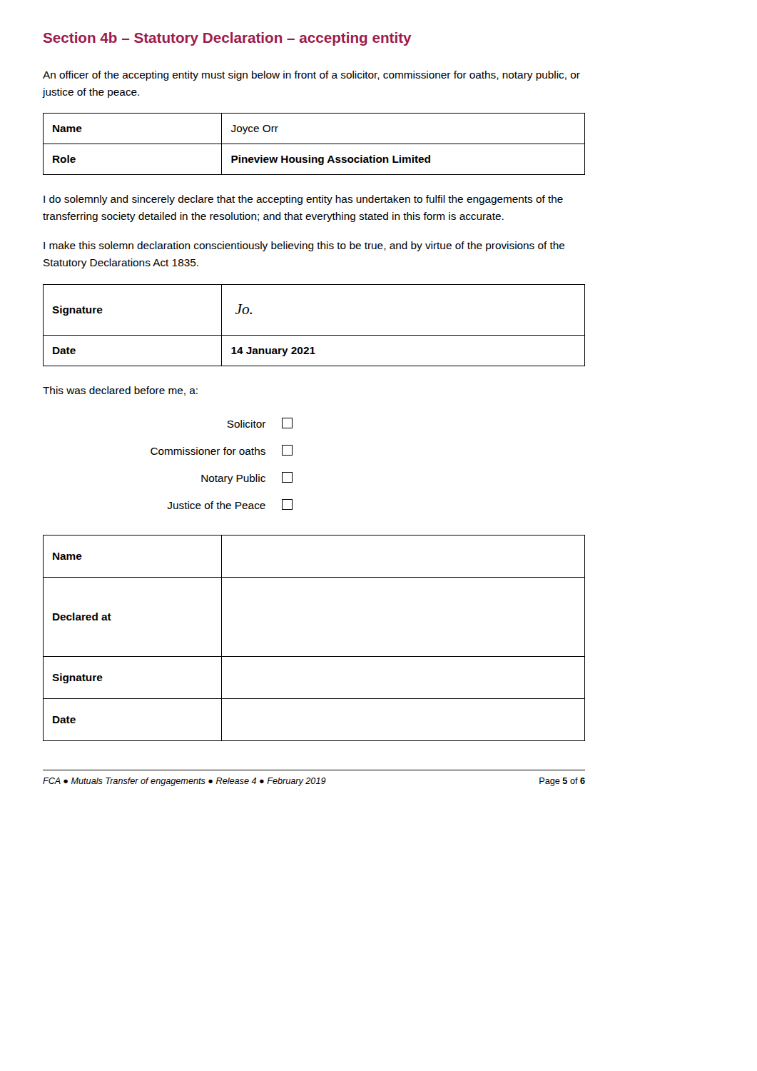Section 4b – Statutory Declaration – accepting entity
An officer of the accepting entity must sign below in front of a solicitor, commissioner for oaths, notary public, or justice of the peace.
| Name | Joyce Orr |
| Role | Pineview Housing Association Limited |
I do solemnly and sincerely declare that the accepting entity has undertaken to fulfil the engagements of the transferring society detailed in the resolution; and that everything stated in this form is accurate.
I make this solemn declaration conscientiously believing this to be true, and by virtue of the provisions of the Statutory Declarations Act 1835.
| Signature | Jo. |
| Date | 14 January 2021 |
This was declared before me, a:
Solicitor
Commissioner for oaths
Notary Public
Justice of the Peace
| Name | |
| Declared at | |
| Signature | |
| Date | |
FCA ● Mutuals Transfer of engagements ● Release 4 ● February 2019 Page 5 of 6